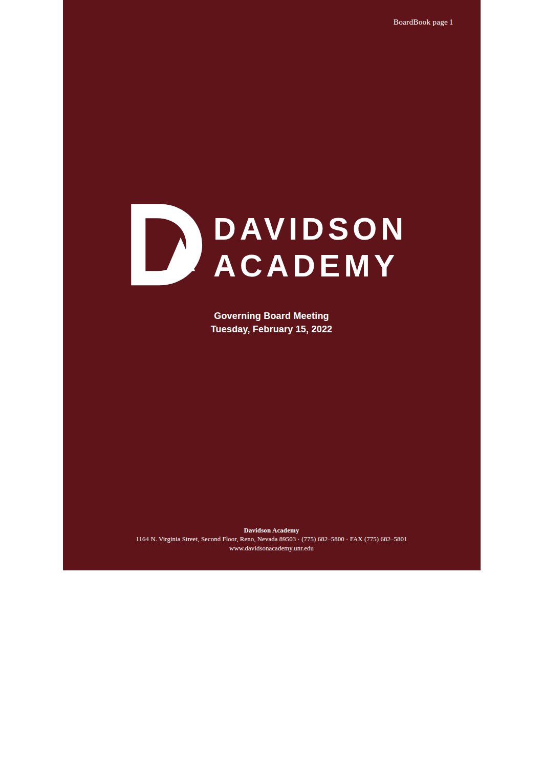BoardBook page1
Davidson Academy DAVIDSON ACADEMY
Governing Board Meeting
Tuesday, February 15, 2022
Davidson Academy
1164 N. Virginia Street, Second Floor, Reno, Nevada 89503 · (775) 682–5800 · FAX (775) 682–5801
www.davidsonacademy.unr.edu